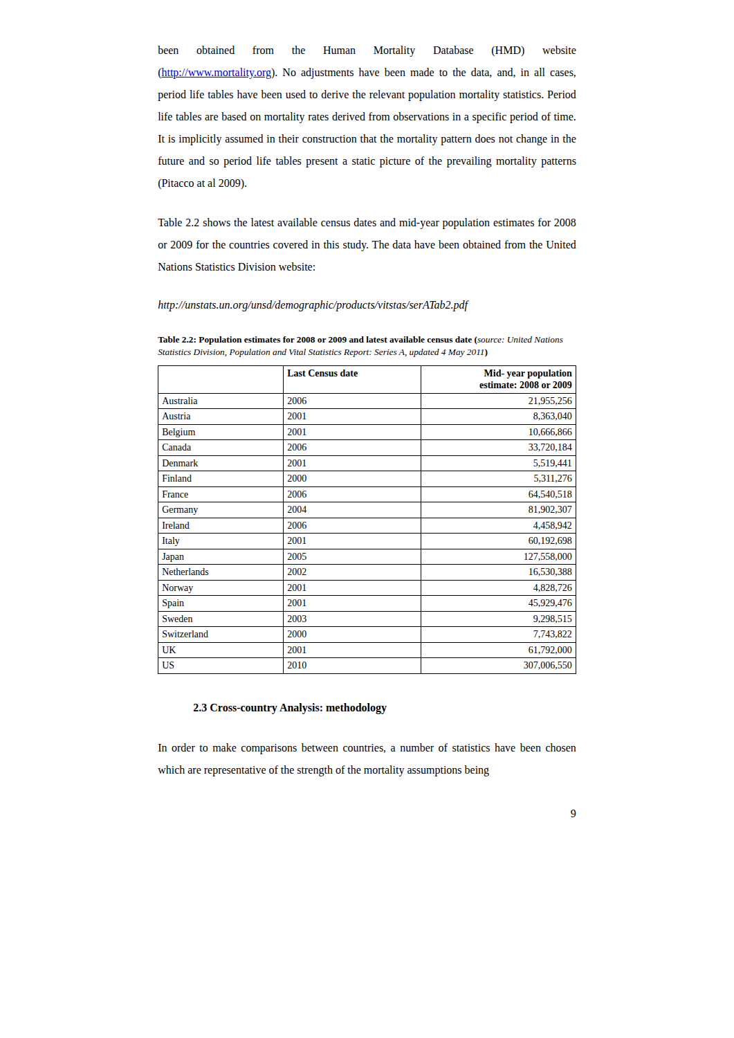been obtained from the Human Mortality Database (HMD) website (http://www.mortality.org). No adjustments have been made to the data, and, in all cases, period life tables have been used to derive the relevant population mortality statistics. Period life tables are based on mortality rates derived from observations in a specific period of time. It is implicitly assumed in their construction that the mortality pattern does not change in the future and so period life tables present a static picture of the prevailing mortality patterns (Pitacco at al 2009).
Table 2.2 shows the latest available census dates and mid-year population estimates for 2008 or 2009 for the countries covered in this study. The data have been obtained from the United Nations Statistics Division website:
http://unstats.un.org/unsd/demographic/products/vitstas/serATab2.pdf
Table 2.2: Population estimates for 2008 or 2009 and latest available census date (source: United Nations Statistics Division, Population and Vital Statistics Report: Series A, updated 4 May 2011)
| | Last Census date | Mid- year population estimate: 2008 or 2009 |
| --- | --- | --- |
| Australia | 2006 | 21,955,256 |
| Austria | 2001 | 8,363,040 |
| Belgium | 2001 | 10,666,866 |
| Canada | 2006 | 33,720,184 |
| Denmark | 2001 | 5,519,441 |
| Finland | 2000 | 5,311,276 |
| France | 2006 | 64,540,518 |
| Germany | 2004 | 81,902,307 |
| Ireland | 2006 | 4,458,942 |
| Italy | 2001 | 60,192,698 |
| Japan | 2005 | 127,558,000 |
| Netherlands | 2002 | 16,530,388 |
| Norway | 2001 | 4,828,726 |
| Spain | 2001 | 45,929,476 |
| Sweden | 2003 | 9,298,515 |
| Switzerland | 2000 | 7,743,822 |
| UK | 2001 | 61,792,000 |
| US | 2010 | 307,006,550 |
2.3 Cross-country Analysis: methodology
In order to make comparisons between countries, a number of statistics have been chosen which are representative of the strength of the mortality assumptions being
9